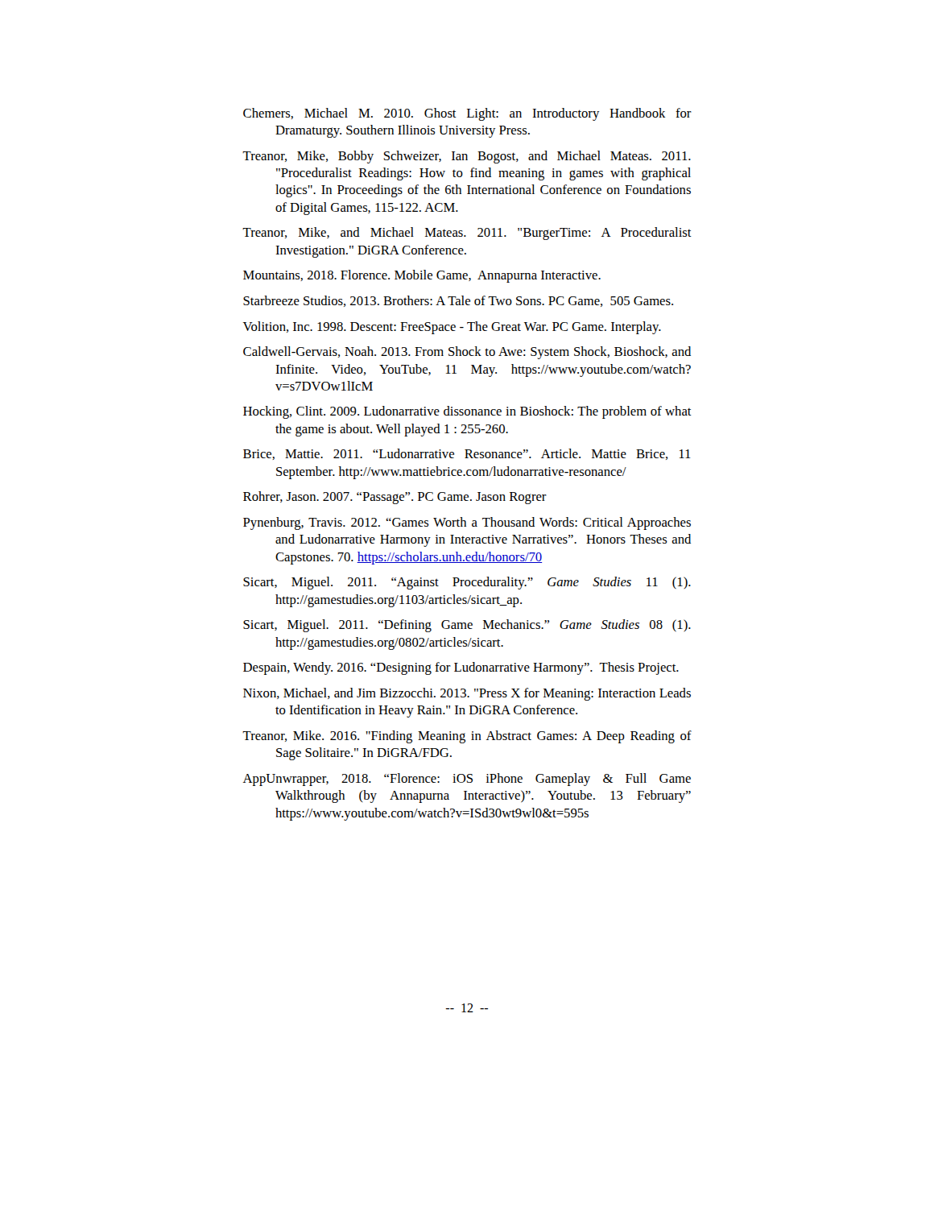Chemers, Michael M. 2010. Ghost Light: an Introductory Handbook for Dramaturgy. Southern Illinois University Press.
Treanor, Mike, Bobby Schweizer, Ian Bogost, and Michael Mateas. 2011. "Proceduralist Readings: How to find meaning in games with graphical logics". In Proceedings of the 6th International Conference on Foundations of Digital Games, 115-122. ACM.
Treanor, Mike, and Michael Mateas. 2011. "BurgerTime: A Proceduralist Investigation." DiGRA Conference.
Mountains, 2018. Florence. Mobile Game, Annapurna Interactive.
Starbreeze Studios, 2013. Brothers: A Tale of Two Sons. PC Game, 505 Games.
Volition, Inc. 1998. Descent: FreeSpace - The Great War. PC Game. Interplay.
Caldwell-Gervais, Noah. 2013. From Shock to Awe: System Shock, Bioshock, and Infinite. Video, YouTube, 11 May. https://www.youtube.com/watch?v=s7DVOw1lIcM
Hocking, Clint. 2009. Ludonarrative dissonance in Bioshock: The problem of what the game is about. Well played 1 : 255-260.
Brice, Mattie. 2011. “Ludonarrative Resonance”. Article. Mattie Brice, 11 September. http://www.mattiebrice.com/ludonarrative-resonance/
Rohrer, Jason. 2007. “Passage”. PC Game. Jason Rogrer
Pynenburg, Travis. 2012. “Games Worth a Thousand Words: Critical Approaches and Ludonarrative Harmony in Interactive Narratives”. Honors Theses and Capstones. 70. https://scholars.unh.edu/honors/70
Sicart, Miguel. 2011. “Against Procedurality.” Game Studies 11 (1). http://gamestudies.org/1103/articles/sicart_ap.
Sicart, Miguel. 2011. “Defining Game Mechanics.” Game Studies 08 (1). http://gamestudies.org/0802/articles/sicart.
Despain, Wendy. 2016. “Designing for Ludonarrative Harmony”. Thesis Project.
Nixon, Michael, and Jim Bizzocchi. 2013. "Press X for Meaning: Interaction Leads to Identification in Heavy Rain." In DiGRA Conference.
Treanor, Mike. 2016. "Finding Meaning in Abstract Games: A Deep Reading of Sage Solitaire." In DiGRA/FDG.
AppUnwrapper, 2018. “Florence: iOS iPhone Gameplay & Full Game Walkthrough (by Annapurna Interactive)”. Youtube. 13 February” https://www.youtube.com/watch?v=ISd30wt9wl0&t=595s
-- 12 --